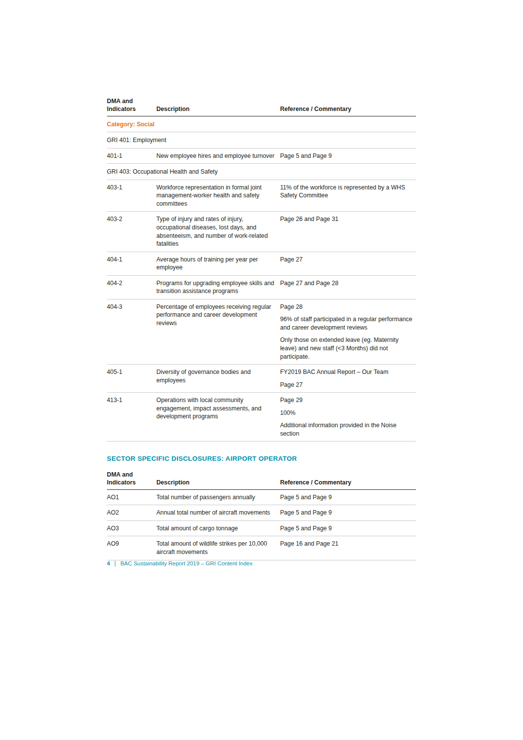| DMA and Indicators | Description | Reference / Commentary |
| --- | --- | --- |
| Category: Social |
| GRI 401: Employment |
| 401-1 | New employee hires and employee turnover | Page 5 and Page 9 |
| GRI 403: Occupational Health and Safety |
| 403-1 | Workforce representation in formal joint management-worker health and safety committees | 11% of the workforce is represented by a WHS Safety Committee |
| 403-2 | Type of injury and rates of injury, occupational diseases, lost days, and absenteeism, and number of work-related fatalities | Page 26 and Page 31 |
| 404-1 | Average hours of training per year per employee | Page 27 |
| 404-2 | Programs for upgrading employee skills and transition assistance programs | Page 27 and Page 28 |
| 404-3 | Percentage of employees receiving regular performance and career development reviews | Page 28 96% of staff participated in a regular performance and career development reviews Only those on extended leave (eg. Maternity leave) and new staff (<3 Months) did not participate. |
| 405-1 | Diversity of governance bodies and employees | FY2019 BAC Annual Report – Our Team Page 27 |
| 413-1 | Operations with local community engagement, impact assessments, and development programs | Page 29 100% Additional information provided in the Noise section |
Sector specific disclosures: Airport Operator
| DMA and Indicators | Description | Reference / Commentary |
| --- | --- | --- |
| AO1 | Total number of passengers annually | Page 5 and Page 9 |
| AO2 | Annual total number of aircraft movements | Page 5 and Page 9 |
| AO3 | Total amount of cargo tonnage | Page 5 and Page 9 |
| AO9 | Total amount of wildlife strikes per 10,000 aircraft movements | Page 16 and Page 21 |
4 BAC Sustainability Report 2019 – GRI Content Index